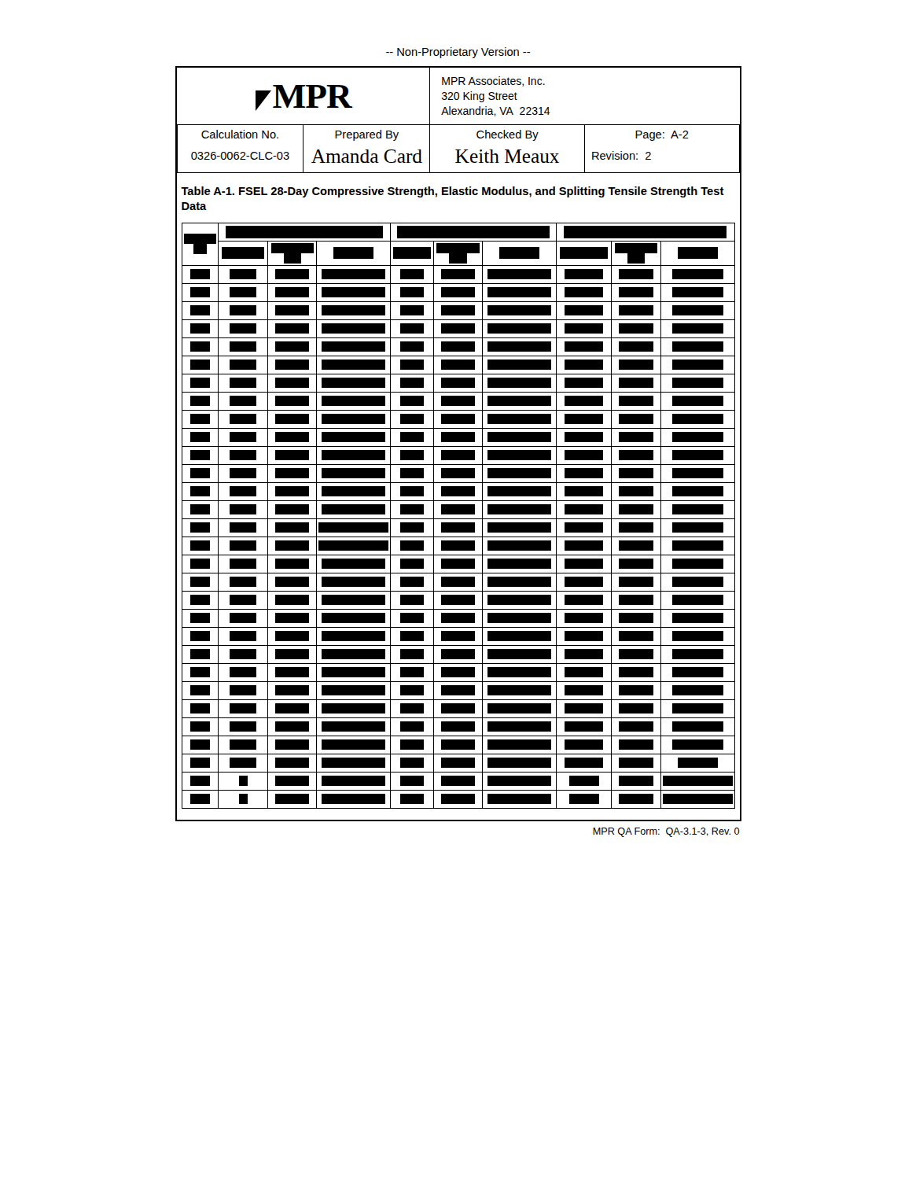-- Non-Proprietary Version --
| MPR | MPR Associates, Inc. 320 King Street Alexandria, VA 22314 |
| Calculation No. | Prepared By | Checked By | Page: A-2 |
| 0326-0062-CLC-03 | Amanda Card | Keith Meaux | Revision: 2 |
Table A-1. FSEL 28-Day Compressive Strength, Elastic Modulus, and Splitting Tensile Strength Test Data
MPR QA Form: QA-3.1-3, Rev. 0